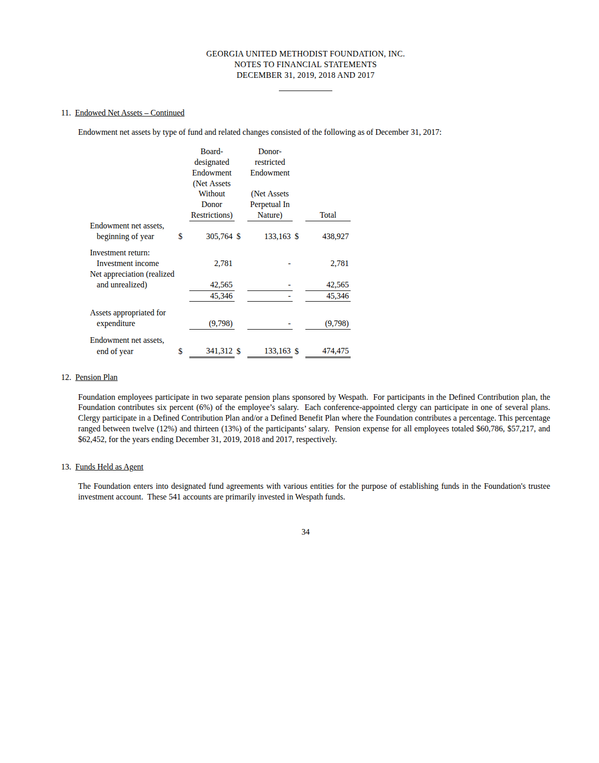GEORGIA UNITED METHODIST FOUNDATION, INC.
NOTES TO FINANCIAL STATEMENTS
DECEMBER 31, 2019, 2018 AND 2017
11. Endowed Net Assets – Continued
Endowment net assets by type of fund and related changes consisted of the following as of December 31, 2017:
| | | Board- | | Donor- | | |
| | | designated | | restricted | | |
| | | Endowment | | Endowment | | |
| | | (Net Assets | | | | |
| | | Without | | (Net Assets | | |
| | | Donor | | Perpetual In | | |
| | | Restrictions) | | Nature) | | Total |
| Endowment net assets, | | | | | | |
| beginning of year | $ | 305,764 | $ | 133,163 | $ | 438,927 |
| Investment return: | | | | | | |
| Investment income | | 2,781 | | - | | 2,781 |
| Net appreciation (realized | | | | | | |
| and unrealized) | | 42,565 | | - | | 42,565 |
| | | 45,346 | | - | | 45,346 |
| Assets appropriated for | | | | | | |
| expenditure | | (9,798) | | - | | (9,798) |
| Endowment net assets, | | | | | | |
| end of year | $ | 341,312 | $ | 133,163 | $ | 474,475 |
12. Pension Plan
Foundation employees participate in two separate pension plans sponsored by Wespath. For participants in the Defined Contribution plan, the Foundation contributes six percent (6%) of the employee’s salary. Each conference-appointed clergy can participate in one of several plans. Clergy participate in a Defined Contribution Plan and/or a Defined Benefit Plan where the Foundation contributes a percentage. This percentage ranged between twelve (12%) and thirteen (13%) of the participants’ salary. Pension expense for all employees totaled $60,786, $57,217, and $62,452, for the years ending December 31, 2019, 2018 and 2017, respectively.
13. Funds Held as Agent
The Foundation enters into designated fund agreements with various entities for the purpose of establishing funds in the Foundation's trustee investment account. These 541 accounts are primarily invested in Wespath funds.
34